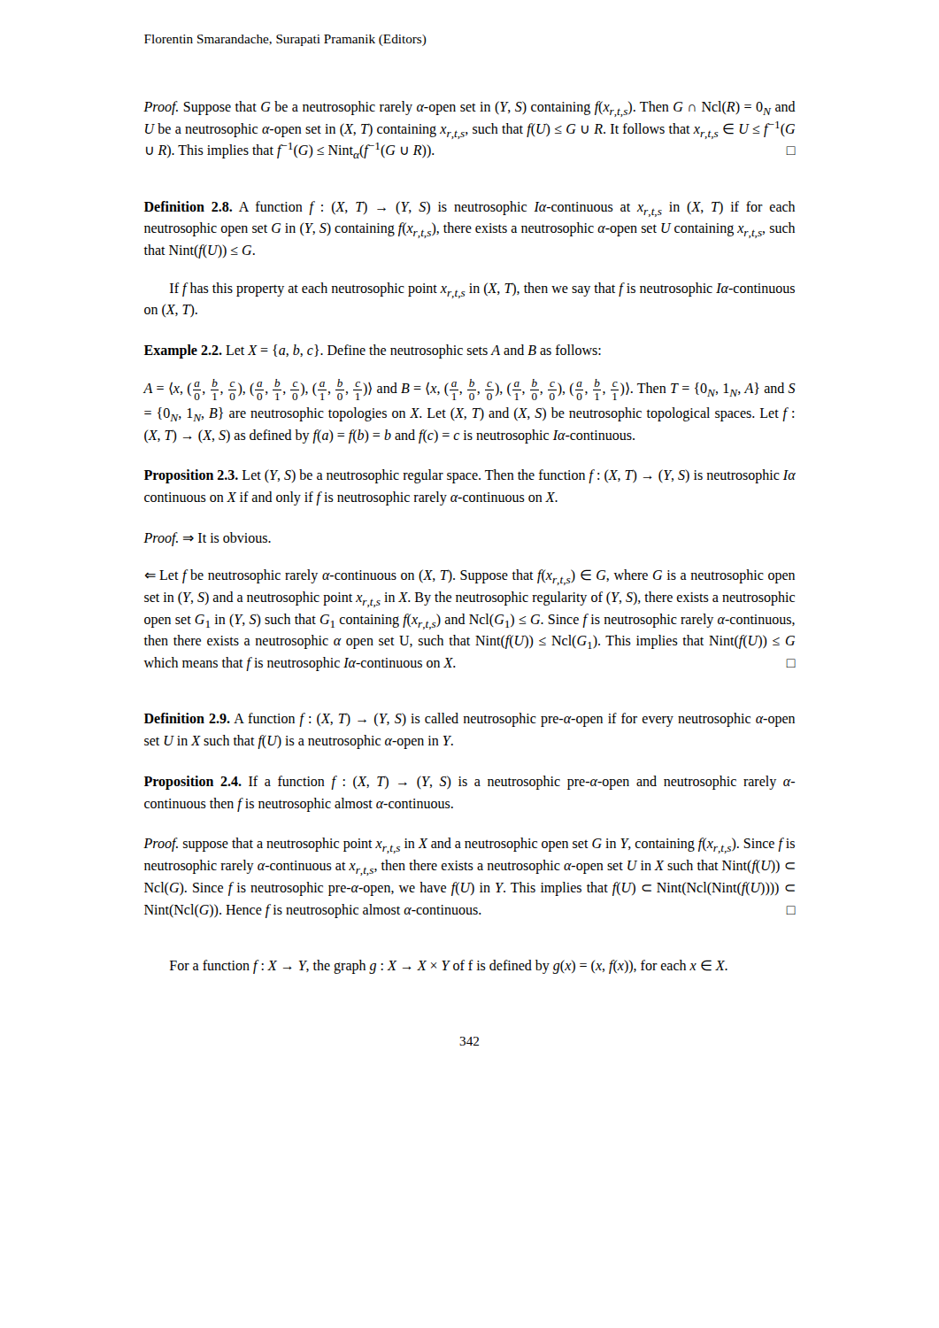Florentin Smarandache, Surapati Pramanik (Editors)
Proof. Suppose that G be a neutrosophic rarely α-open set in (Y, S) containing f(xr,t,s). Then G ∩ Ncl(R) = 0N and U be a neutrosophic α-open set in (X, T) containing xr,t,s, such that f(U) ≤ G ∪ R. It follows that xr,t,s ∈ U ≤ f−1(G ∪ R). This implies that f−1(G) ≤ Nintα(f−1(G ∪ R)).
Definition 2.8. A function f : (X, T) → (Y, S) is neutrosophic Iα-continuous at xr,t,s in (X, T) if for each neutrosophic open set G in (Y, S) containing f(xr,t,s), there exists a neutrosophic α-open set U containing xr,t,s, such that Nint(f(U)) ≤ G.
If f has this property at each neutrosophic point xr,t,s in (X, T), then we say that f is neutrosophic Iα-continuous on (X, T).
Example 2.2. Let X = {a, b, c}. Define the neutrosophic sets A and B as follows:
A = ⟨x, (a 0, b 1, c 0), (a 0, b 1, c 0), (a 1, b 0, c 1)⟩ and B = ⟨x, (a 1, b 0, c 0), (a 1, b 0, c 0), (a 0, b 1, c 1)⟩. Then T = {0N, 1N, A} and S = {0N, 1N, B} are neutrosophic topologies on X. Let (X, T) and (X, S) be neutrosophic topological spaces. Let f : (X, T) → (X, S) as defined by f(a) = f(b) = b and f(c) = c is neutrosophic Iα-continuous.
Proposition 2.3. Let (Y, S) be a neutrosophic regular space. Then the function f : (X, T) → (Y, S) is neutrosophic Iα continuous on X if and only if f is neutrosophic rarely α-continuous on X.
Proof. ⇒ It is obvious.
⇐ Let f be neutrosophic rarely α-continuous on (X, T). Suppose that f(xr,t,s) ∈ G, where G is a neutrosophic open set in (Y, S) and a neutrosophic point xr,t,s in X. By the neutrosophic regularity of (Y, S), there exists a neutrosophic open set G1 in (Y, S) such that G1 containing f(xr,t,s) and Ncl(G1) ≤ G. Since f is neutrosophic rarely α-continuous, then there exists a neutrosophic α open set U, such that Nint(f(U)) ≤ Ncl(G1). This implies that Nint(f(U)) ≤ G which means that f is neutrosophic Iα-continuous on X.
Definition 2.9. A function f : (X, T) → (Y, S) is called neutrosophic pre-α-open if for every neutrosophic α-open set U in X such that f(U) is a neutrosophic α-open in Y.
Proposition 2.4. If a function f : (X, T) → (Y, S) is a neutrosophic pre-α-open and neutrosophic rarely α-continuous then f is neutrosophic almost α-continuous.
Proof. suppose that a neutrosophic point xr,t,s in X and a neutrosophic open set G in Y, containing f(xr,t,s). Since f is neutrosophic rarely α-continuous at xr,t,s, then there exists a neutrosophic α-open set U in X such that Nint(f(U)) ⊂ Ncl(G). Since f is neutrosophic pre-α-open, we have f(U) in Y. This implies that f(U) ⊂ Nint(Ncl(Nint(f(U)))) ⊂ Nint(Ncl(G)). Hence f is neutrosophic almost α-continuous.
For a function f : X → Y, the graph g : X → X × Y of f is defined by g(x) = (x, f(x)), for each x ∈ X.
342